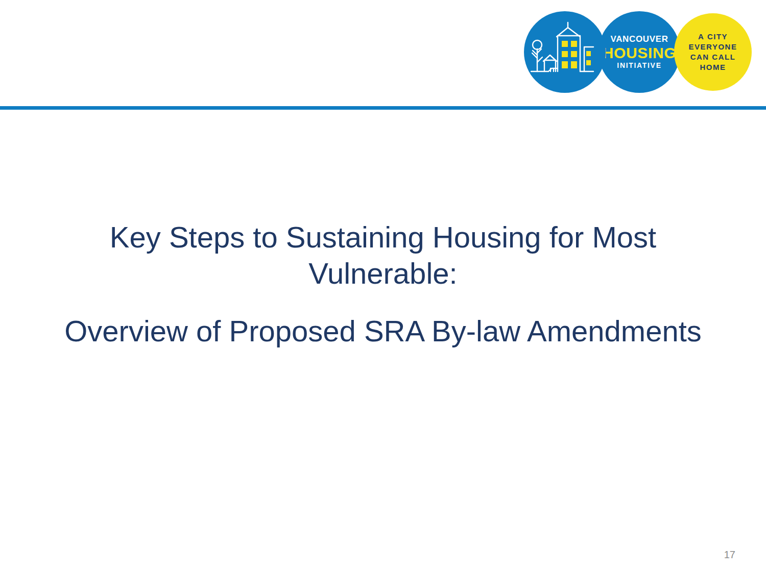Vancouver Housing Initiative
A City
Everyone
Can Call
Home
Key Steps to Sustaining Housing for Most Vulnerable:
Overview of Proposed SRA By-law Amendments
17